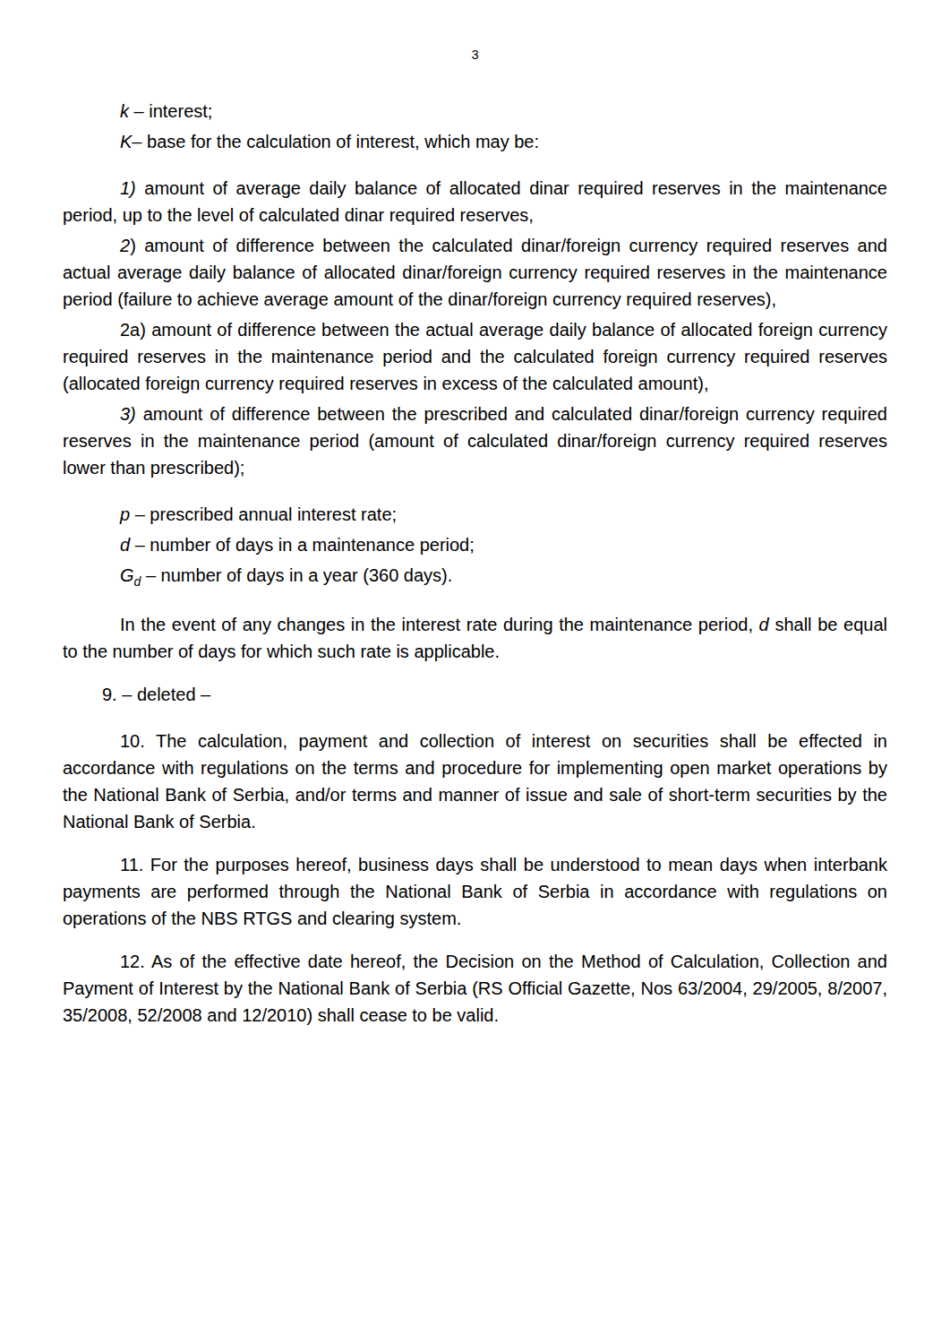3
k – interest;
K– base for the calculation of interest, which may be:
1) amount of average daily balance of allocated dinar required reserves in the maintenance period, up to the level of calculated dinar required reserves,
2) amount of difference between the calculated dinar/foreign currency required reserves and actual average daily balance of allocated dinar/foreign currency required reserves in the maintenance period (failure to achieve average amount of the dinar/foreign currency required reserves),
2a) amount of difference between the actual average daily balance of allocated foreign currency required reserves in the maintenance period and the calculated foreign currency required reserves (allocated foreign currency required reserves in excess of the calculated amount),
3) amount of difference between the prescribed and calculated dinar/foreign currency required reserves in the maintenance period (amount of calculated dinar/foreign currency required reserves lower than prescribed);
p – prescribed annual interest rate;
d – number of days in a maintenance period;
Gd – number of days in a year (360 days).
In the event of any changes in the interest rate during the maintenance period, d shall be equal to the number of days for which such rate is applicable.
9. – deleted –
10. The calculation, payment and collection of interest on securities shall be effected in accordance with regulations on the terms and procedure for implementing open market operations by the National Bank of Serbia, and/or terms and manner of issue and sale of short-term securities by the National Bank of Serbia.
11. For the purposes hereof, business days shall be understood to mean days when interbank payments are performed through the National Bank of Serbia in accordance with regulations on operations of the NBS RTGS and clearing system.
12. As of the effective date hereof, the Decision on the Method of Calculation, Collection and Payment of Interest by the National Bank of Serbia (RS Official Gazette, Nos 63/2004, 29/2005, 8/2007, 35/2008, 52/2008 and 12/2010) shall cease to be valid.